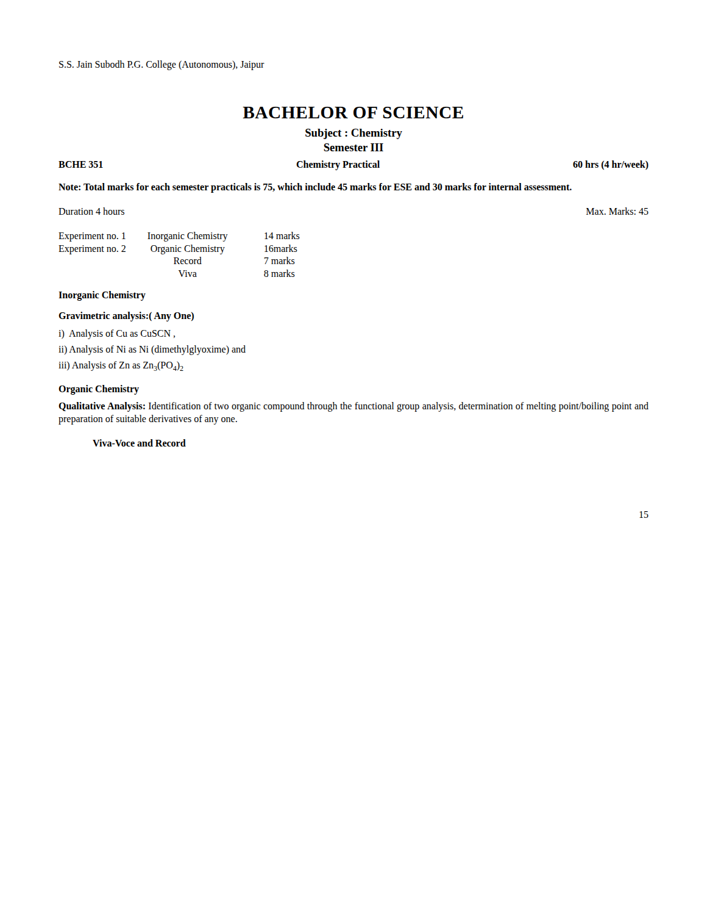S.S. Jain Subodh P.G. College (Autonomous), Jaipur
BACHELOR OF SCIENCE
Subject : Chemistry
Semester III
BCHE 351 Chemistry Practical 60 hrs (4 hr/week)
Note: Total marks for each semester practicals is 75, which include 45 marks for ESE and 30 marks for internal assessment.
Duration 4 hours Max. Marks: 45
| Experiment no. 1 | Inorganic Chemistry | 14 marks |
| Experiment no. 2 | Organic Chemistry | 16marks |
| | Record | 7 marks |
| | Viva | 8 marks |
Inorganic Chemistry
Gravimetric analysis:( Any One)
i) Analysis of Cu as CuSCN ,
ii) Analysis of Ni as Ni (dimethylglyoxime) and
iii) Analysis of Zn as Zn3(PO4)2
Organic Chemistry
Qualitative Analysis: Identification of two organic compound through the functional group analysis, determination of melting point/boiling point and preparation of suitable derivatives of any one.
Viva-Voce and Record
15